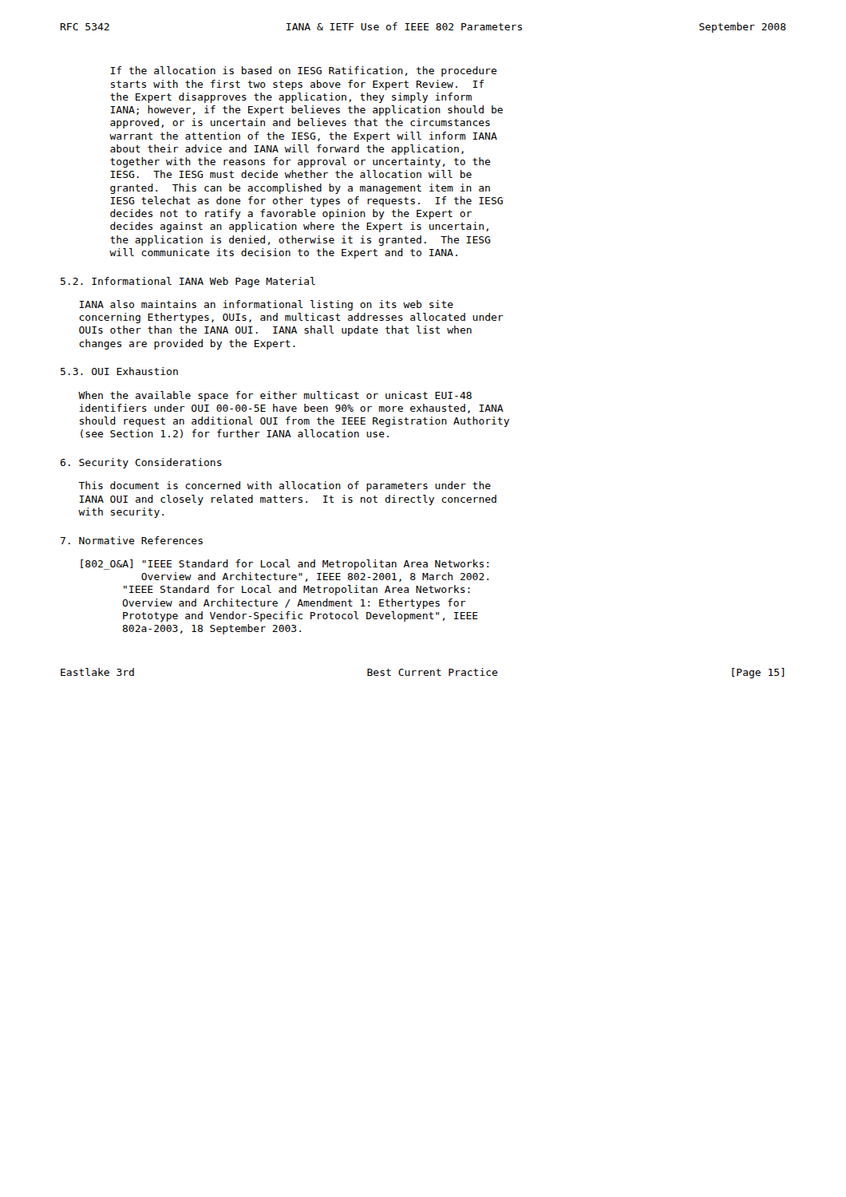RFC 5342 IANA & IETF Use of IEEE 802 Parameters September 2008
   If the allocation is based on IESG Ratification, the procedure
   starts with the first two steps above for Expert Review.  If
   the Expert disapproves the application, they simply inform
   IANA; however, if the Expert believes the application should be
   approved, or is uncertain and believes that the circumstances
   warrant the attention of the IESG, the Expert will inform IANA
   about their advice and IANA will forward the application,
   together with the reasons for approval or uncertainty, to the
   IESG.  The IESG must decide whether the allocation will be
   granted.  This can be accomplished by a management item in an
   IESG telechat as done for other types of requests.  If the IESG
   decides not to ratify a favorable opinion by the Expert or
   decides against an application where the Expert is uncertain,
   the application is denied, otherwise it is granted.  The IESG
   will communicate its decision to the Expert and to IANA.
5.2. Informational IANA Web Page Material
   IANA also maintains an informational listing on its web site
   concerning Ethertypes, OUIs, and multicast addresses allocated under
   OUIs other than the IANA OUI.  IANA shall update that list when
   changes are provided by the Expert.
5.3. OUI Exhaustion
   When the available space for either multicast or unicast EUI-48
   identifiers under OUI 00-00-5E have been 90% or more exhausted, IANA
   should request an additional OUI from the IEEE Registration Authority
   (see Section 1.2) for further IANA allocation use.
6. Security Considerations
   This document is concerned with allocation of parameters under the
   IANA OUI and closely related matters.  It is not directly concerned
   with security.
7. Normative References
   [802_O&A] "IEEE Standard for Local and Metropolitan Area Networks:
             Overview and Architecture", IEEE 802-2001, 8 March 2002.
"IEEE Standard for Local and Metropolitan Area Networks:
Overview and Architecture / Amendment 1: Ethertypes for
Prototype and Vendor-Specific Protocol Development", IEEE
802a-2003, 18 September 2003.
Eastlake 3rd Best Current Practice [Page 15]